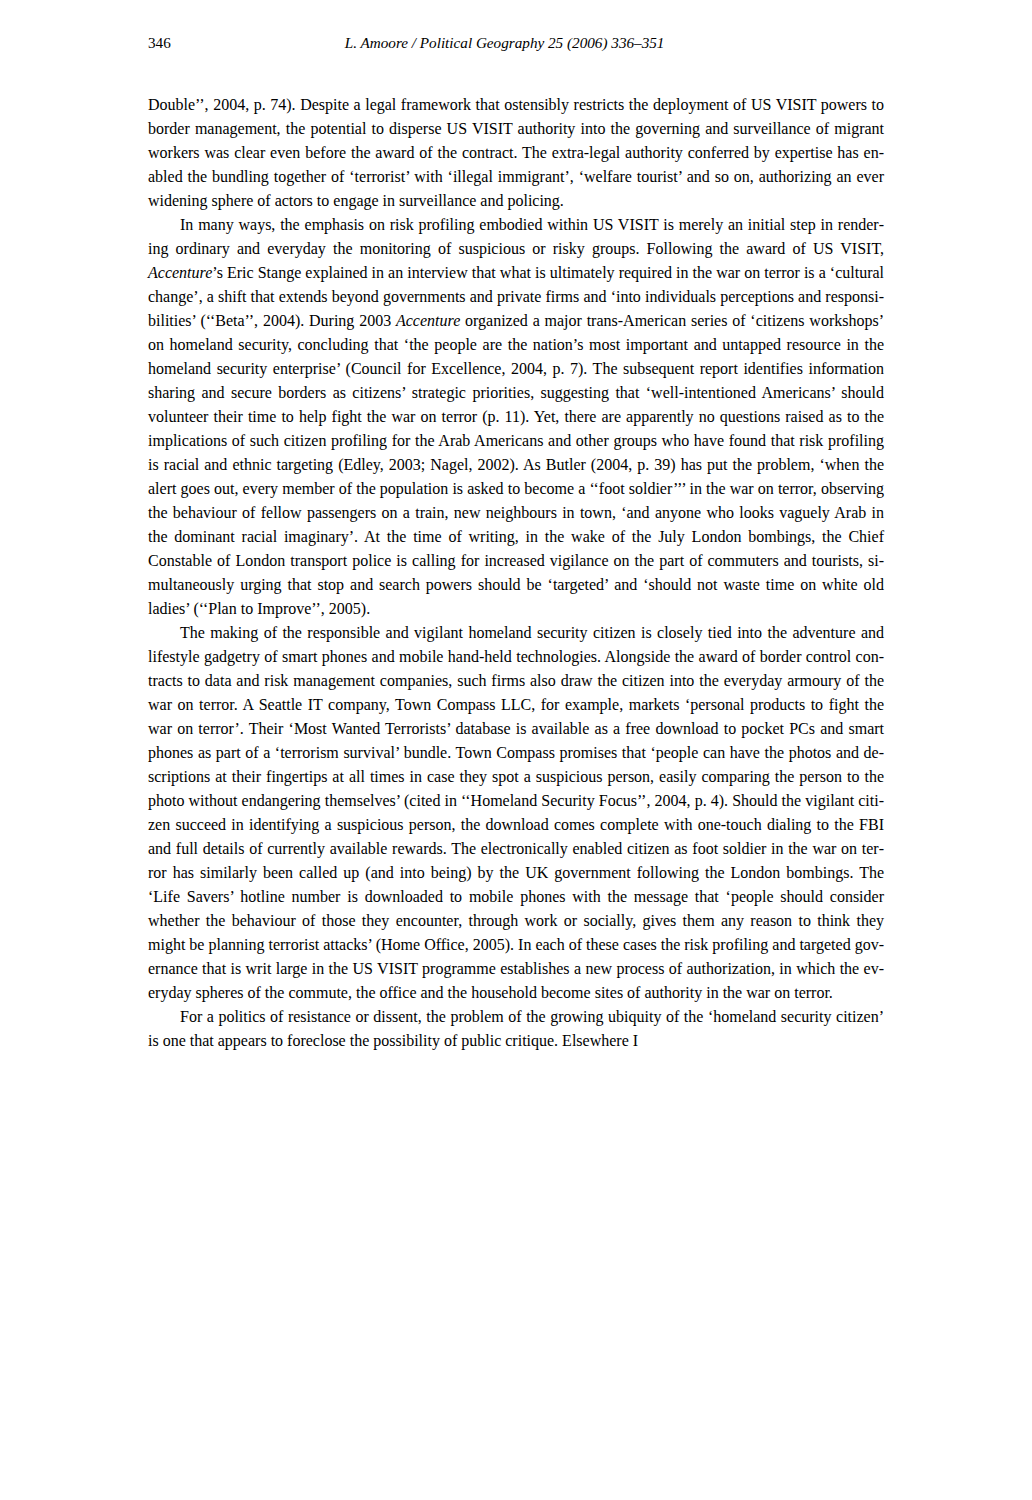346 L. Amoore / Political Geography 25 (2006) 336–351
Double’’, 2004, p. 74). Despite a legal framework that ostensibly restricts the deployment of US VISIT powers to border management, the potential to disperse US VISIT authority into the governing and surveillance of migrant workers was clear even before the award of the contract. The extra-legal authority conferred by expertise has enabled the bundling together of ‘terrorist’ with ‘illegal immigrant’, ‘welfare tourist’ and so on, authorizing an ever widening sphere of actors to engage in surveillance and policing.
In many ways, the emphasis on risk profiling embodied within US VISIT is merely an initial step in rendering ordinary and everyday the monitoring of suspicious or risky groups. Following the award of US VISIT, Accenture’s Eric Stange explained in an interview that what is ultimately required in the war on terror is a ‘cultural change’, a shift that extends beyond governments and private firms and ‘into individuals perceptions and responsibilities’ (‘‘Beta’’, 2004). During 2003 Accenture organized a major trans-American series of ‘citizens workshops’ on homeland security, concluding that ‘the people are the nation’s most important and untapped resource in the homeland security enterprise’ (Council for Excellence, 2004, p. 7). The subsequent report identifies information sharing and secure borders as citizens’ strategic priorities, suggesting that ‘well-intentioned Americans’ should volunteer their time to help fight the war on terror (p. 11). Yet, there are apparently no questions raised as to the implications of such citizen profiling for the Arab Americans and other groups who have found that risk profiling is racial and ethnic targeting (Edley, 2003; Nagel, 2002). As Butler (2004, p. 39) has put the problem, ‘when the alert goes out, every member of the population is asked to become a ‘‘foot soldier’’’ in the war on terror, observing the behaviour of fellow passengers on a train, new neighbours in town, ‘and anyone who looks vaguely Arab in the dominant racial imaginary’. At the time of writing, in the wake of the July London bombings, the Chief Constable of London transport police is calling for increased vigilance on the part of commuters and tourists, simultaneously urging that stop and search powers should be ‘targeted’ and ‘should not waste time on white old ladies’ (‘‘Plan to Improve’’, 2005).
The making of the responsible and vigilant homeland security citizen is closely tied into the adventure and lifestyle gadgetry of smart phones and mobile hand-held technologies. Alongside the award of border control contracts to data and risk management companies, such firms also draw the citizen into the everyday armoury of the war on terror. A Seattle IT company, Town Compass LLC, for example, markets ‘personal products to fight the war on terror’. Their ‘Most Wanted Terrorists’ database is available as a free download to pocket PCs and smart phones as part of a ‘terrorism survival’ bundle. Town Compass promises that ‘people can have the photos and descriptions at their fingertips at all times in case they spot a suspicious person, easily comparing the person to the photo without endangering themselves’ (cited in ‘‘Homeland Security Focus’’, 2004, p. 4). Should the vigilant citizen succeed in identifying a suspicious person, the download comes complete with one-touch dialing to the FBI and full details of currently available rewards. The electronically enabled citizen as foot soldier in the war on terror has similarly been called up (and into being) by the UK government following the London bombings. The ‘Life Savers’ hotline number is downloaded to mobile phones with the message that ‘people should consider whether the behaviour of those they encounter, through work or socially, gives them any reason to think they might be planning terrorist attacks’ (Home Office, 2005). In each of these cases the risk profiling and targeted governance that is writ large in the US VISIT programme establishes a new process of authorization, in which the everyday spheres of the commute, the office and the household become sites of authority in the war on terror.
For a politics of resistance or dissent, the problem of the growing ubiquity of the ‘homeland security citizen’ is one that appears to foreclose the possibility of public critique. Elsewhere I